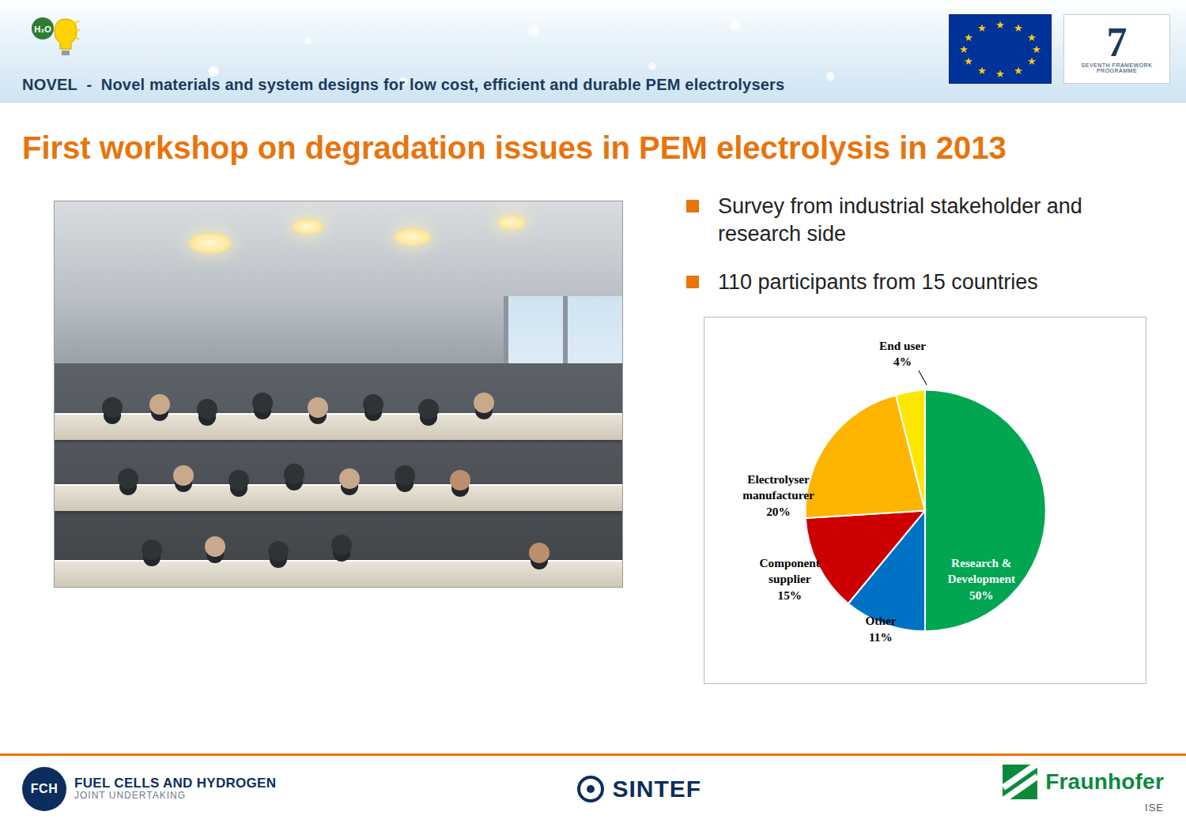H₂O
NOVEL - Novel materials and system designs for low cost, efficient and durable PEM electrolysers
★ ★ ★ ★ ★ ★ ★ ★ ★ ★ ★ ★
7
Seventh Framework
Programme
First workshop on degradation issues in PEM electrolysis in 2013
Workshop audience
Survey from industrial stakeholder and research side
110 participants from 15 countries
Participant categories Pie: center (260,230) r=150. Start at 12 o'clock, clockwise. R&D 50% (0-180deg), Other 11% (180-219.6), Component supplier 15% (219.6-273.6), Electrolyser manufacturer 20% (273.6-345.6), End user 4% (345.6-360) Research & Development 50% Other 11% Component supplier 15% Electrolyser manufacturer 20% End user 4%
FCH
FUEL CELLS AND HYDROGEN
Joint Undertaking
SINTEF
Fraunhofer
ISE